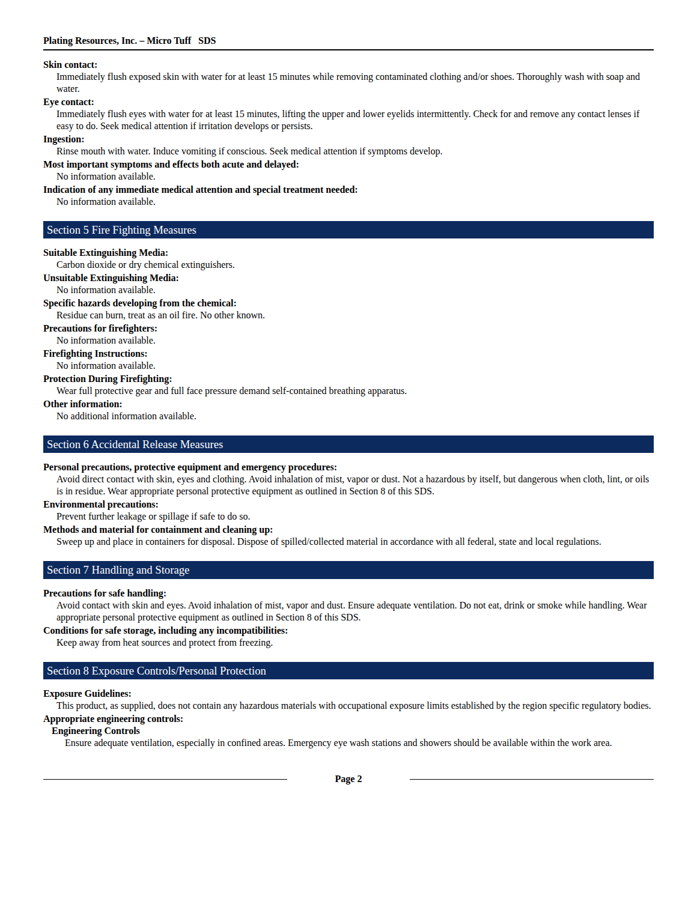Plating Resources, Inc. – Micro Tuff SDS
Skin contact:
Immediately flush exposed skin with water for at least 15 minutes while removing contaminated clothing and/or shoes. Thoroughly wash with soap and water.
Eye contact:
Immediately flush eyes with water for at least 15 minutes, lifting the upper and lower eyelids intermittently. Check for and remove any contact lenses if easy to do. Seek medical attention if irritation develops or persists.
Ingestion:
Rinse mouth with water. Induce vomiting if conscious. Seek medical attention if symptoms develop.
Most important symptoms and effects both acute and delayed:
No information available.
Indication of any immediate medical attention and special treatment needed:
No information available.
Section 5 Fire Fighting Measures
Suitable Extinguishing Media:
Carbon dioxide or dry chemical extinguishers.
Unsuitable Extinguishing Media:
No information available.
Specific hazards developing from the chemical:
Residue can burn, treat as an oil fire. No other known.
Precautions for firefighters:
No information available.
Firefighting Instructions:
No information available.
Protection During Firefighting:
Wear full protective gear and full face pressure demand self-contained breathing apparatus.
Other information:
No additional information available.
Section 6 Accidental Release Measures
Personal precautions, protective equipment and emergency procedures:
Avoid direct contact with skin, eyes and clothing. Avoid inhalation of mist, vapor or dust. Not a hazardous by itself, but dangerous when cloth, lint, or oils is in residue. Wear appropriate personal protective equipment as outlined in Section 8 of this SDS.
Environmental precautions:
Prevent further leakage or spillage if safe to do so.
Methods and material for containment and cleaning up:
Sweep up and place in containers for disposal. Dispose of spilled/collected material in accordance with all federal, state and local regulations.
Section 7 Handling and Storage
Precautions for safe handling:
Avoid contact with skin and eyes. Avoid inhalation of mist, vapor and dust. Ensure adequate ventilation. Do not eat, drink or smoke while handling. Wear appropriate personal protective equipment as outlined in Section 8 of this SDS.
Conditions for safe storage, including any incompatibilities:
Keep away from heat sources and protect from freezing.
Section 8 Exposure Controls/Personal Protection
Exposure Guidelines:
This product, as supplied, does not contain any hazardous materials with occupational exposure limits established by the region specific regulatory bodies.
Appropriate engineering controls:
Engineering Controls
Ensure adequate ventilation, especially in confined areas. Emergency eye wash stations and showers should be available within the work area.
Page 2